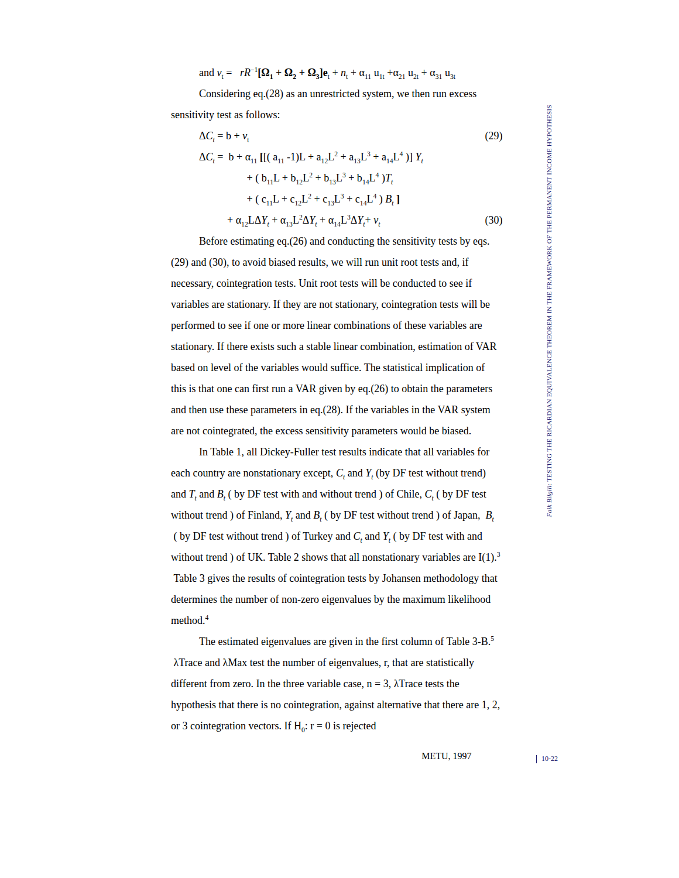Faik Bilgili: TESTING THE RICARDIAN EQUIVALENCE THEOREM IN THE FRAMEWORK OF THE PERMANENT INCOME HYPOTHESIS
and vt = rR−1[Ω1 + Ω2 + Ω3]et + nt + α11 u1t +α21 u2t + α31 u3t
Considering eq.(28) as an unrestricted system, we then run excess sensitivity test as follows:
ΔCt = b + vt(29)
ΔCt = b + α11 [[( a11 -1)L + a12L2 + a13L3 + a14L4 )] Yt
+ ( b11L + b12L2 + b13L3 + b14L4 )Tt
+ ( c11L + c12L2 + c13L3 + c14L4 ) Bt ]
+ α12LΔYt + α13L2ΔYt + α14L3ΔYt+ vt(30)
Before estimating eq.(26) and conducting the sensitivity tests by eqs.(29) and (30), to avoid biased results, we will run unit root tests and, if necessary, cointegration tests. Unit root tests will be conducted to see if variables are stationary. If they are not stationary, cointegration tests will be performed to see if one or more linear combinations of these variables are stationary. If there exists such a stable linear combination, estimation of VAR based on level of the variables would suffice. The statistical implication of this is that one can first run a VAR given by eq.(26) to obtain the parameters and then use these parameters in eq.(28). If the variables in the VAR system are not cointegrated, the excess sensitivity parameters would be biased.
In Table 1, all Dickey-Fuller test results indicate that all variables for each country are nonstationary except, Ct and Yt (by DF test without trend) and Tt and Bt ( by DF test with and without trend ) of Chile, Ct ( by DF test without trend ) of Finland, Yt and Bt ( by DF test without trend ) of Japan, Bt ( by DF test without trend ) of Turkey and Ct and Yt ( by DF test with and without trend ) of UK. Table 2 shows that all nonstationary variables are I(1).3 Table 3 gives the results of cointegration tests by Johansen methodology that determines the number of non-zero eigenvalues by the maximum likelihood method.4
The estimated eigenvalues are given in the first column of Table 3-B.5 λTrace and λMax test the number of eigenvalues, r, that are statistically different from zero. In the three variable case, n = 3, λTrace tests the hypothesis that there is no cointegration, against alternative that there are 1, 2, or 3 cointegration vectors. If H0: r = 0 is rejected
METU, 1997
10-22